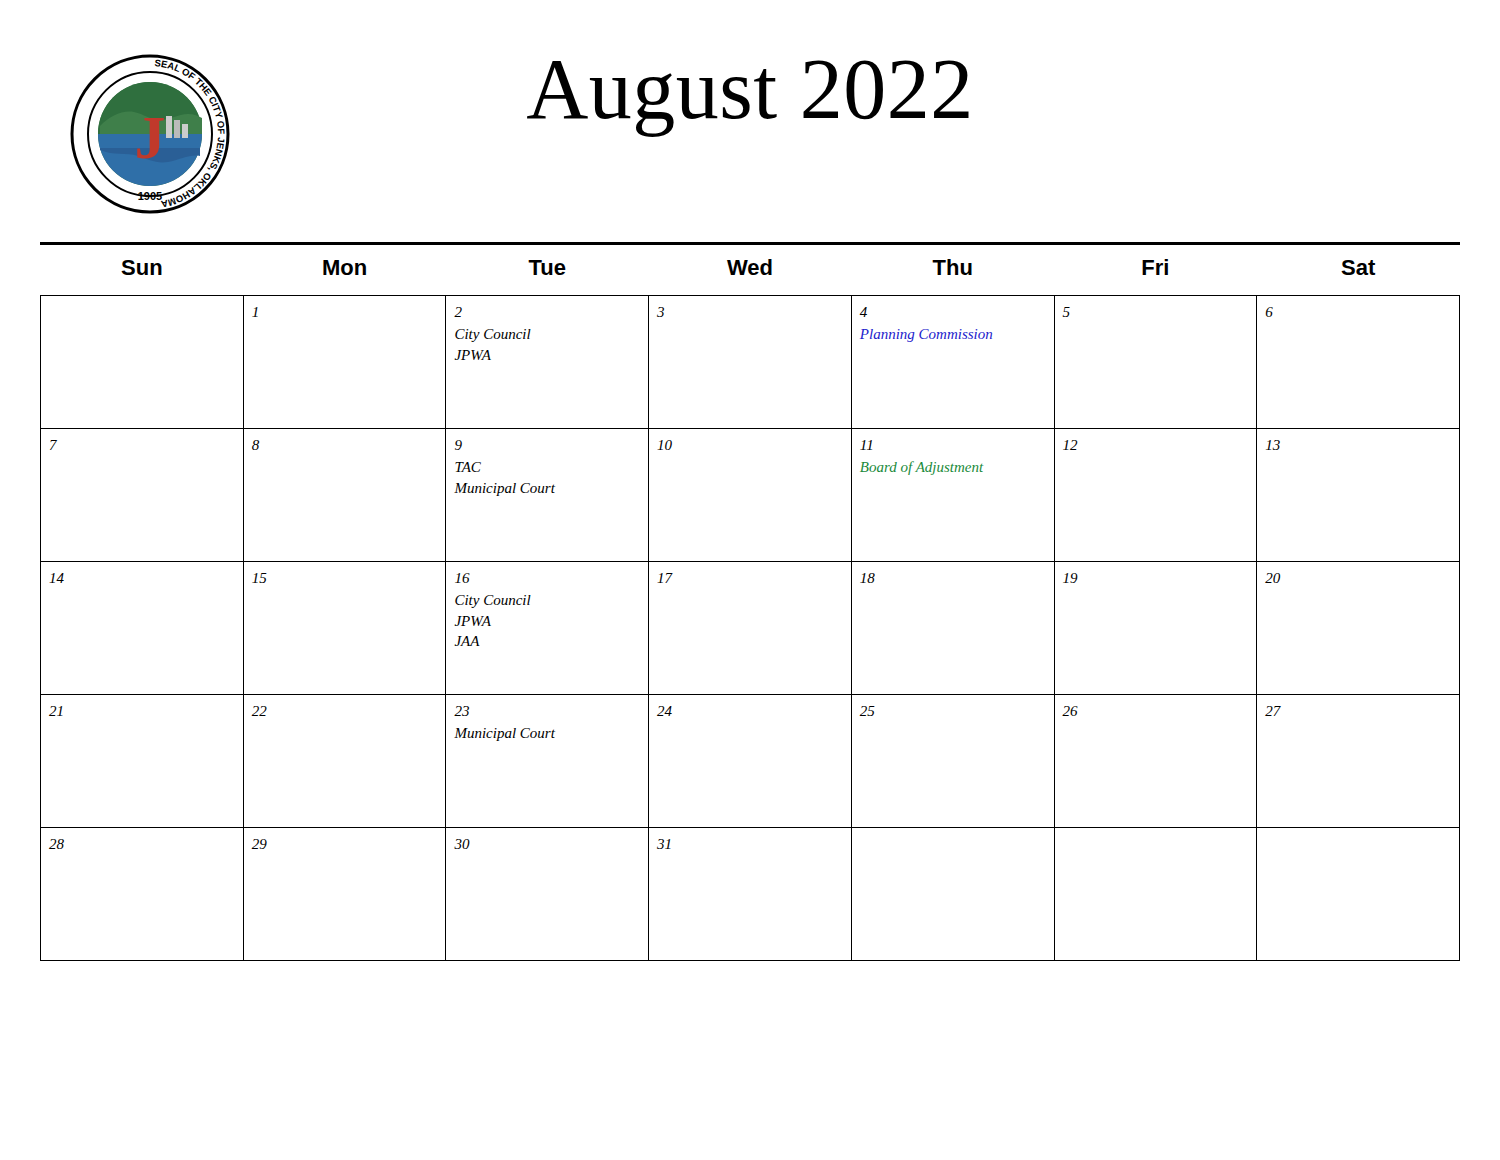J 1905 SEAL OF THE CITY OF JENKS, OKLAHOMA
August 2022
| Sun | Mon | Tue | Wed | Thu | Fri | Sat |
| --- | --- | --- | --- | --- | --- | --- |
| | 1 | 2 City Council JPWA | 3 | 4 Planning Commission | 5 | 6 |
| 7 | 8 | 9 TAC Municipal Court | 10 | 11 Board of Adjustment | 12 | 13 |
| 14 | 15 | 16 City Council JPWA JAA | 17 | 18 | 19 | 20 |
| 21 | 22 | 23 Municipal Court | 24 | 25 | 26 | 27 |
| 28 | 29 | 30 | 31 | | | |